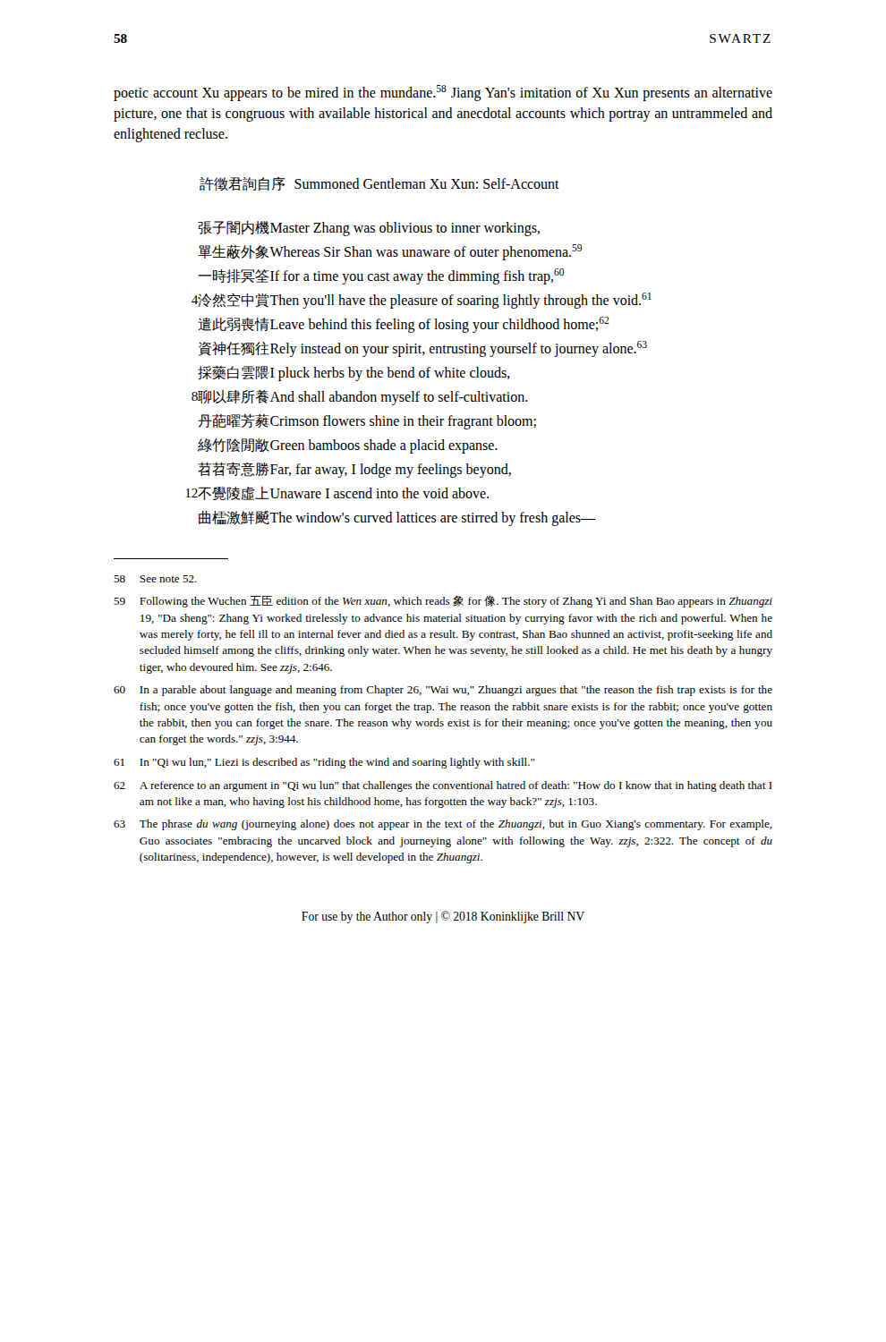58 Swartz
poetic account Xu appears to be mired in the mundane.58 Jiang Yan's imitation of Xu Xun presents an alternative picture, one that is congruous with available historical and anecdotal accounts which portray an untrammeled and enlightened recluse.
許徵君詢自序Summoned Gentleman Xu Xun: Self-Account
| | 張子闇内機 | Master Zhang was oblivious to inner workings, |
| | 單生蔽外象 | Whereas Sir Shan was unaware of outer phenomena. 59 |
| | 一時排冥筌 | If for a time you cast away the dimming fish trap, 60 |
| 4 | 泠然空中賞 | Then you'll have the pleasure of soaring lightly through the void. 61 |
| | 遣此弱喪情 | Leave behind this feeling of losing your childhood home; 62 |
| | 資神任獨往 | Rely instead on your spirit, entrusting yourself to journey alone. 63 |
| | 採藥白雲隈 | I pluck herbs by the bend of white clouds, |
| 8 | 聊以肆所養 | And shall abandon myself to self-cultivation. |
| | 丹葩曜芳蕤 | Crimson flowers shine in their fragrant bloom; |
| | 綠竹陰閒敞 | Green bamboos shade a placid expanse. |
| | 苕苕寄意勝 | Far, far away, I lodge my feelings beyond, |
| 12 | 不覺陵虛上 | Unaware I ascend into the void above. |
| | 曲櫺激鮮飇 | The window's curved lattices are stirred by fresh gales— |
58 See note 52.
59 Following the Wuchen 五臣 edition of the Wen xuan, which reads 象 for 像. The story of Zhang Yi and Shan Bao appears in Zhuangzi 19, "Da sheng": Zhang Yi worked tirelessly to advance his material situation by currying favor with the rich and powerful. When he was merely forty, he fell ill to an internal fever and died as a result. By contrast, Shan Bao shunned an activist, profit-seeking life and secluded himself among the cliffs, drinking only water. When he was seventy, he still looked as a child. He met his death by a hungry tiger, who devoured him. See zzjs, 2:646.
60 In a parable about language and meaning from Chapter 26, "Wai wu," Zhuangzi argues that "the reason the fish trap exists is for the fish; once you've gotten the fish, then you can forget the trap. The reason the rabbit snare exists is for the rabbit; once you've gotten the rabbit, then you can forget the snare. The reason why words exist is for their meaning; once you've gotten the meaning, then you can forget the words." zzjs, 3:944.
61 In "Qi wu lun," Liezi is described as "riding the wind and soaring lightly with skill."
62 A reference to an argument in "Qi wu lun" that challenges the conventional hatred of death: "How do I know that in hating death that I am not like a man, who having lost his childhood home, has forgotten the way back?" zzjs, 1:103.
63 The phrase du wang (journeying alone) does not appear in the text of the Zhuangzi, but in Guo Xiang's commentary. For example, Guo associates "embracing the uncarved block and journeying alone" with following the Way. zzjs, 2:322. The concept of du (solitariness, independence), however, is well developed in the Zhuangzi.
For use by the Author only | © 2018 Koninklijke Brill NV